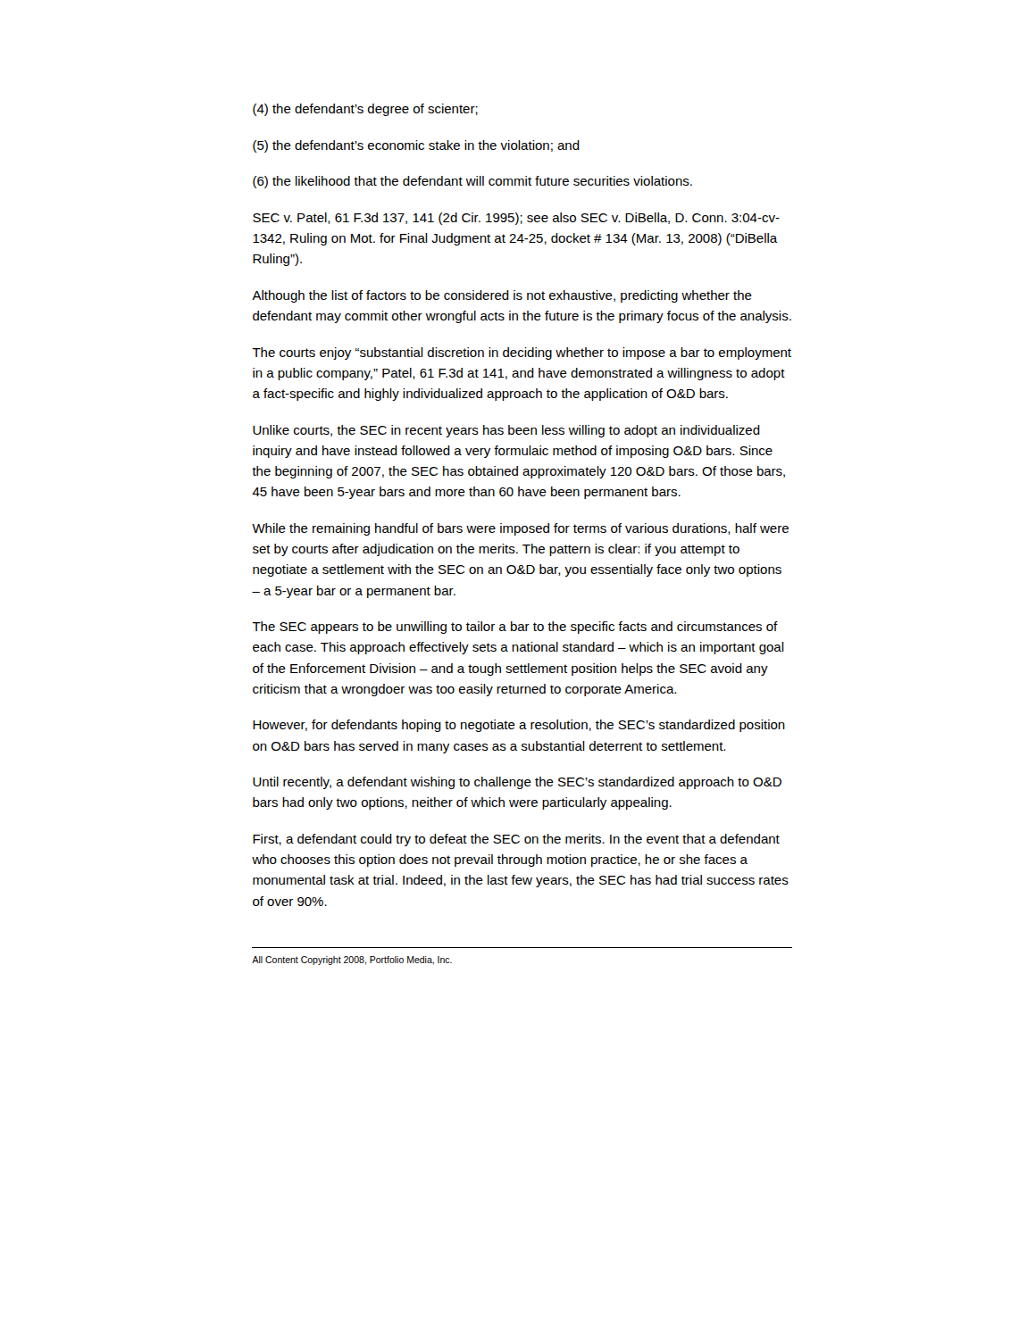(4) the defendant’s degree of scienter;
(5) the defendant’s economic stake in the violation; and
(6) the likelihood that the defendant will commit future securities violations.
SEC v. Patel, 61 F.3d 137, 141 (2d Cir. 1995); see also SEC v. DiBella, D. Conn. 3:04-cv-1342, Ruling on Mot. for Final Judgment at 24-25, docket # 134 (Mar. 13, 2008) (“DiBella Ruling”).
Although the list of factors to be considered is not exhaustive, predicting whether the defendant may commit other wrongful acts in the future is the primary focus of the analysis.
The courts enjoy “substantial discretion in deciding whether to impose a bar to employment in a public company,” Patel, 61 F.3d at 141, and have demonstrated a willingness to adopt a fact-specific and highly individualized approach to the application of O&D bars.
Unlike courts, the SEC in recent years has been less willing to adopt an individualized inquiry and have instead followed a very formulaic method of imposing O&D bars. Since the beginning of 2007, the SEC has obtained approximately 120 O&D bars. Of those bars, 45 have been 5-year bars and more than 60 have been permanent bars.
While the remaining handful of bars were imposed for terms of various durations, half were set by courts after adjudication on the merits. The pattern is clear: if you attempt to negotiate a settlement with the SEC on an O&D bar, you essentially face only two options – a 5-year bar or a permanent bar.
The SEC appears to be unwilling to tailor a bar to the specific facts and circumstances of each case. This approach effectively sets a national standard – which is an important goal of the Enforcement Division – and a tough settlement position helps the SEC avoid any criticism that a wrongdoer was too easily returned to corporate America.
However, for defendants hoping to negotiate a resolution, the SEC’s standardized position on O&D bars has served in many cases as a substantial deterrent to settlement.
Until recently, a defendant wishing to challenge the SEC’s standardized approach to O&D bars had only two options, neither of which were particularly appealing.
First, a defendant could try to defeat the SEC on the merits. In the event that a defendant who chooses this option does not prevail through motion practice, he or she faces a monumental task at trial. Indeed, in the last few years, the SEC has had trial success rates of over 90%.
All Content Copyright 2008, Portfolio Media, Inc.